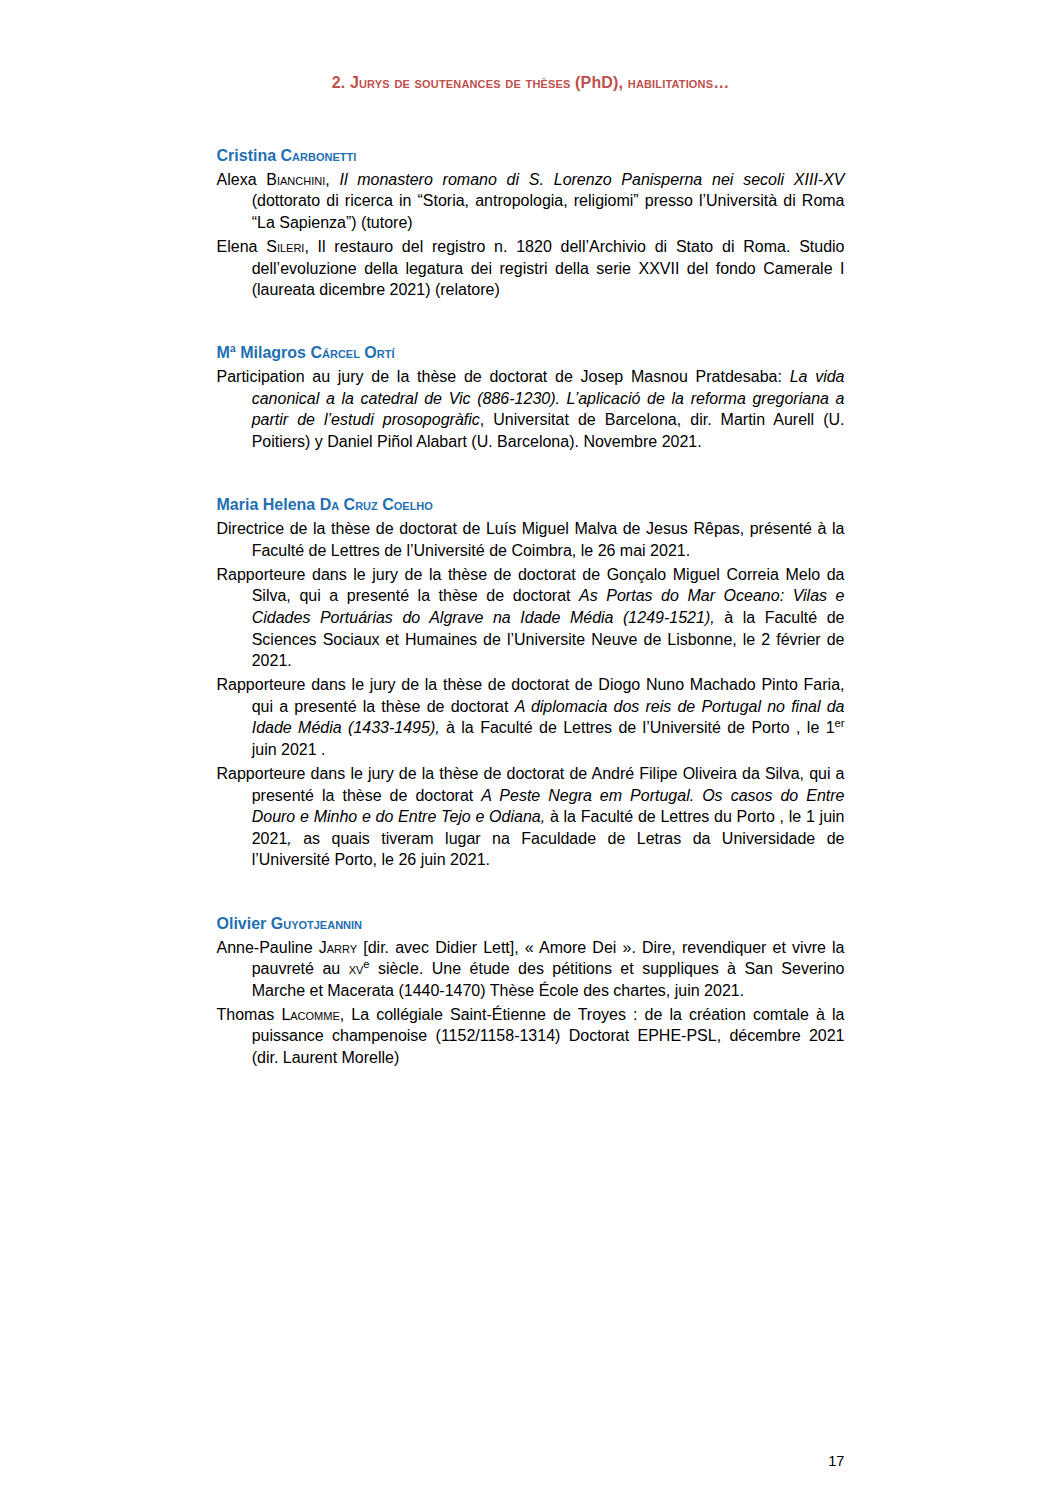2. Jurys de soutenances de thèses (PhD), habilitations…
Cristina Carbonetti
Alexa Bianchini, Il monastero romano di S. Lorenzo Panisperna nei secoli XIII-XV (dottorato di ricerca in “Storia, antropologia, religiomi” presso l’Università di Roma “La Sapienza”) (tutore)
Elena Sileri, Il restauro del registro n. 1820 dell’Archivio di Stato di Roma. Studio dell’evoluzione della legatura dei registri della serie XXVII del fondo Camerale I (laureata dicembre 2021) (relatore)
Mª Milagros Cárcel Ortí
Participation au jury de la thèse de doctorat de Josep Masnou Pratdesaba: La vida canonical a la catedral de Vic (886-1230). L’aplicació de la reforma gregoriana a partir de l’estudi prosopogràfic, Universitat de Barcelona, dir. Martin Aurell (U. Poitiers) y Daniel Piñol Alabart (U. Barcelona). Novembre 2021.
Maria Helena Da Cruz Coelho
Directrice de la thèse de doctorat de Luís Miguel Malva de Jesus Rêpas, présenté à la Faculté de Lettres de l’Université de Coimbra, le 26 mai 2021.
Rapporteure dans le jury de la thèse de doctorat de Gonçalo Miguel Correia Melo da Silva, qui a presenté la thèse de doctorat As Portas do Mar Oceano: Vilas e Cidades Portuárias do Algrave na Idade Média (1249-1521), à la Faculté de Sciences Sociaux et Humaines de l’Universite Neuve de Lisbonne, le 2 février de 2021.
Rapporteure dans le jury de la thèse de doctorat de Diogo Nuno Machado Pinto Faria, qui a presenté la thèse de doctorat A diplomacia dos reis de Portugal no final da Idade Média (1433-1495), à la Faculté de Lettres de l’Université de Porto , le 1er juin 2021 .
Rapporteure dans le jury de la thèse de doctorat de André Filipe Oliveira da Silva, qui a presenté la thèse de doctorat A Peste Negra em Portugal. Os casos do Entre Douro e Minho e do Entre Tejo e Odiana, à la Faculté de Lettres du Porto , le 1 juin 2021, as quais tiveram lugar na Faculdade de Letras da Universidade de l’Université Porto, le 26 juin 2021.
Olivier Guyotjeannin
Anne-Pauline Jarry [dir. avec Didier Lett], « Amore Dei ». Dire, revendiquer et vivre la pauvreté au xve siècle. Une étude des pétitions et suppliques à San Severino Marche et Macerata (1440-1470) Thèse École des chartes, juin 2021.
Thomas Lacomme, La collégiale Saint-Étienne de Troyes : de la création comtale à la puissance champenoise (1152/1158-1314) Doctorat EPHE-PSL, décembre 2021 (dir. Laurent Morelle)
17